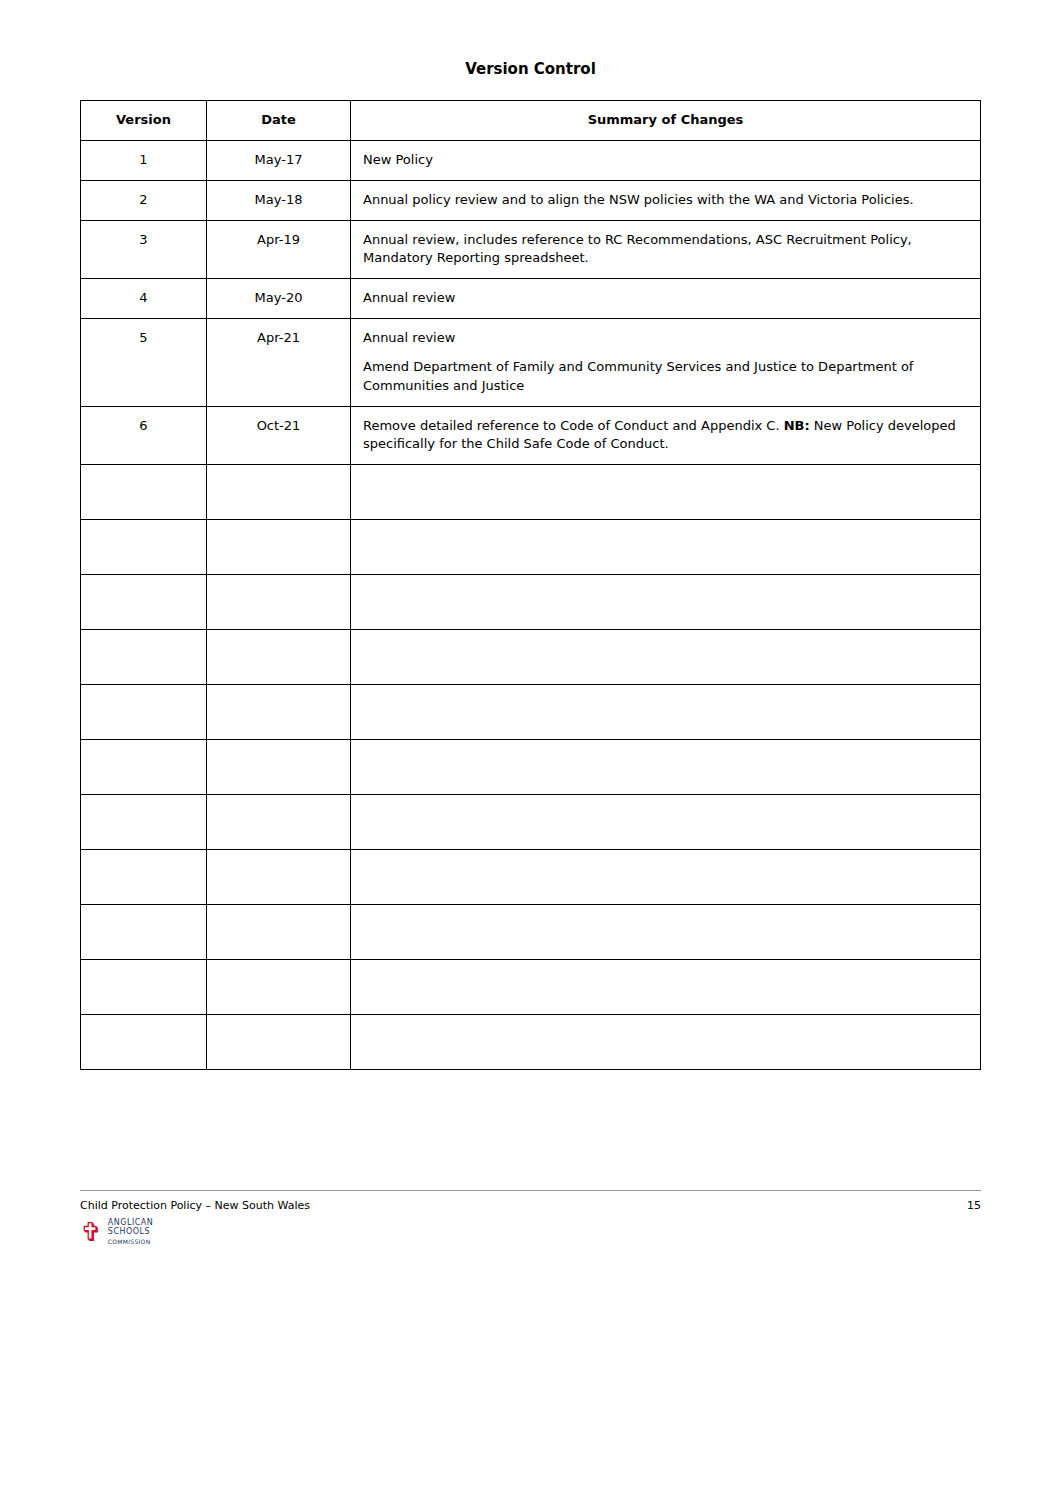Version Control
| Version | Date | Summary of Changes |
| --- | --- | --- |
| 1 | May-17 | New Policy |
| 2 | May-18 | Annual policy review and to align the NSW policies with the WA and Victoria Policies. |
| 3 | Apr-19 | Annual review, includes reference to RC Recommendations, ASC Recruitment Policy, Mandatory Reporting spreadsheet. |
| 4 | May-20 | Annual review |
| 5 | Apr-21 | Annual review Amend Department of Family and Community Services and Justice to Department of Communities and Justice |
| 6 | Oct-21 | Remove detailed reference to Code of Conduct and Appendix C. NB: New Policy developed specifically for the Child Safe Code of Conduct. |
Child Protection Policy – New South Wales
✞ ANGLICAN
SCHOOLS
COMMISSION
15